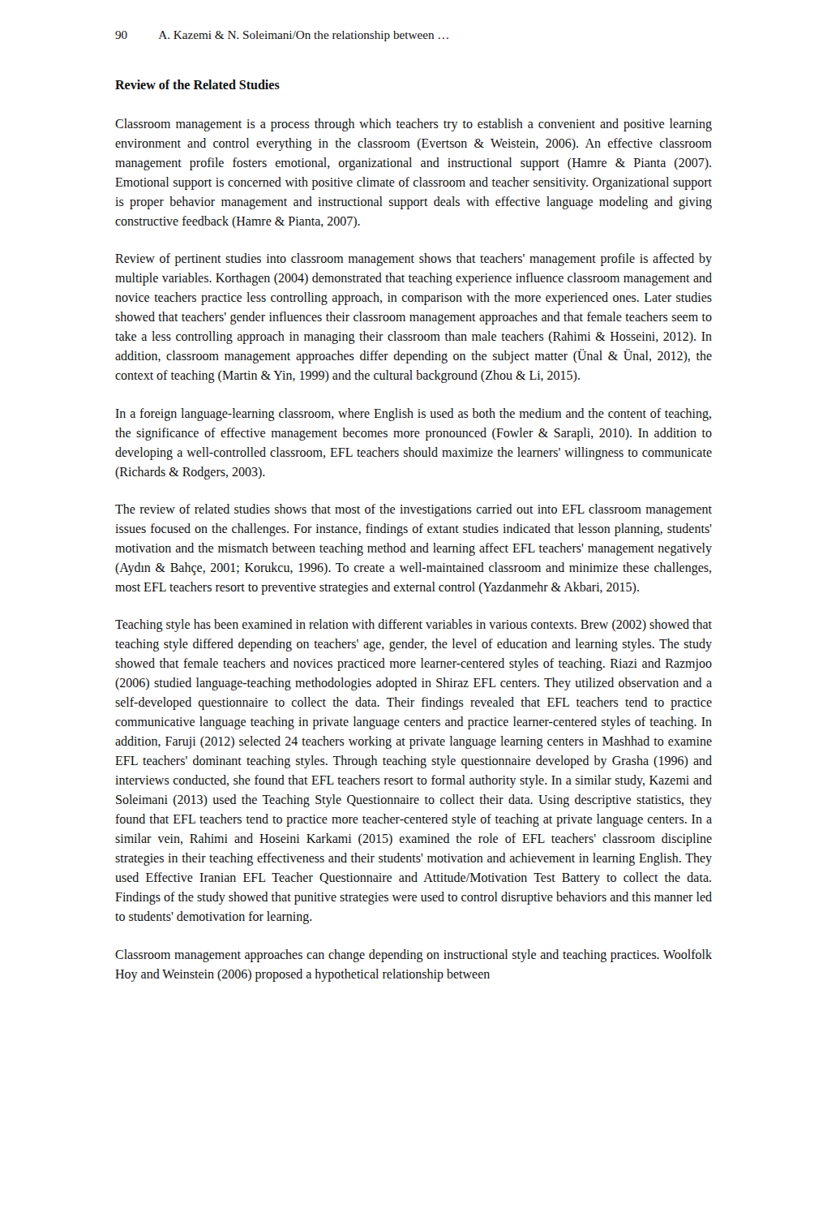90 A. Kazemi & N. Soleimani/On the relationship between …
Review of the Related Studies
Classroom management is a process through which teachers try to establish a convenient and positive learning environment and control everything in the classroom (Evertson & Weistein, 2006). An effective classroom management profile fosters emotional, organizational and instructional support (Hamre & Pianta (2007). Emotional support is concerned with positive climate of classroom and teacher sensitivity. Organizational support is proper behavior management and instructional support deals with effective language modeling and giving constructive feedback (Hamre & Pianta, 2007).
Review of pertinent studies into classroom management shows that teachers' management profile is affected by multiple variables. Korthagen (2004) demonstrated that teaching experience influence classroom management and novice teachers practice less controlling approach, in comparison with the more experienced ones. Later studies showed that teachers' gender influences their classroom management approaches and that female teachers seem to take a less controlling approach in managing their classroom than male teachers (Rahimi & Hosseini, 2012). In addition, classroom management approaches differ depending on the subject matter (Ünal & Ünal, 2012), the context of teaching (Martin & Yin, 1999) and the cultural background (Zhou & Li, 2015).
In a foreign language-learning classroom, where English is used as both the medium and the content of teaching, the significance of effective management becomes more pronounced (Fowler & Sarapli, 2010). In addition to developing a well-controlled classroom, EFL teachers should maximize the learners' willingness to communicate (Richards & Rodgers, 2003).
The review of related studies shows that most of the investigations carried out into EFL classroom management issues focused on the challenges. For instance, findings of extant studies indicated that lesson planning, students' motivation and the mismatch between teaching method and learning affect EFL teachers' management negatively (Aydın & Bahçe, 2001; Korukcu, 1996). To create a well-maintained classroom and minimize these challenges, most EFL teachers resort to preventive strategies and external control (Yazdanmehr & Akbari, 2015).
Teaching style has been examined in relation with different variables in various contexts. Brew (2002) showed that teaching style differed depending on teachers' age, gender, the level of education and learning styles. The study showed that female teachers and novices practiced more learner-centered styles of teaching. Riazi and Razmjoo (2006) studied language-teaching methodologies adopted in Shiraz EFL centers. They utilized observation and a self-developed questionnaire to collect the data. Their findings revealed that EFL teachers tend to practice communicative language teaching in private language centers and practice learner-centered styles of teaching. In addition, Faruji (2012) selected 24 teachers working at private language learning centers in Mashhad to examine EFL teachers' dominant teaching styles. Through teaching style questionnaire developed by Grasha (1996) and interviews conducted, she found that EFL teachers resort to formal authority style. In a similar study, Kazemi and Soleimani (2013) used the Teaching Style Questionnaire to collect their data. Using descriptive statistics, they found that EFL teachers tend to practice more teacher-centered style of teaching at private language centers. In a similar vein, Rahimi and Hoseini Karkami (2015) examined the role of EFL teachers' classroom discipline strategies in their teaching effectiveness and their students' motivation and achievement in learning English. They used Effective Iranian EFL Teacher Questionnaire and Attitude/Motivation Test Battery to collect the data. Findings of the study showed that punitive strategies were used to control disruptive behaviors and this manner led to students' demotivation for learning.
Classroom management approaches can change depending on instructional style and teaching practices. Woolfolk Hoy and Weinstein (2006) proposed a hypothetical relationship between